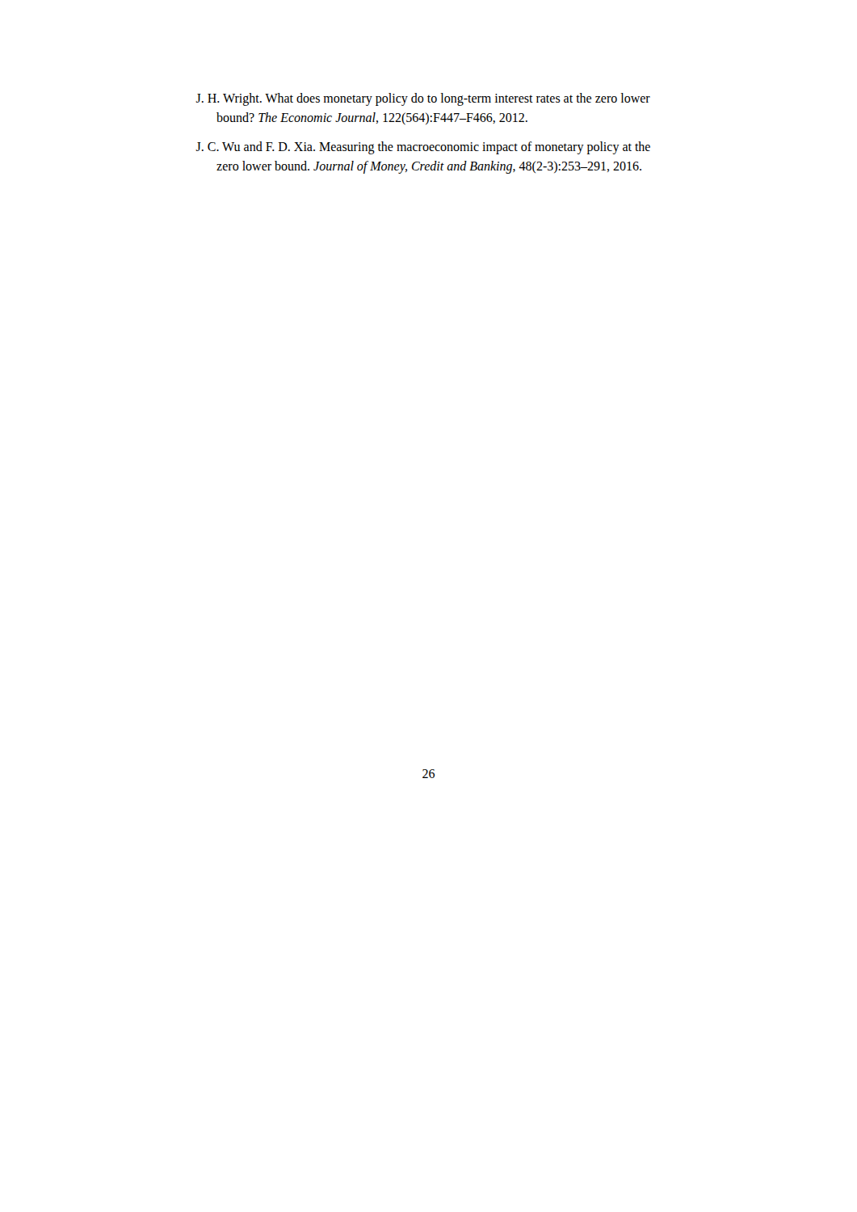J. H. Wright. What does monetary policy do to long-term interest rates at the zero lower bound? The Economic Journal, 122(564):F447–F466, 2012.
J. C. Wu and F. D. Xia. Measuring the macroeconomic impact of monetary policy at the zero lower bound. Journal of Money, Credit and Banking, 48(2-3):253–291, 2016.
26